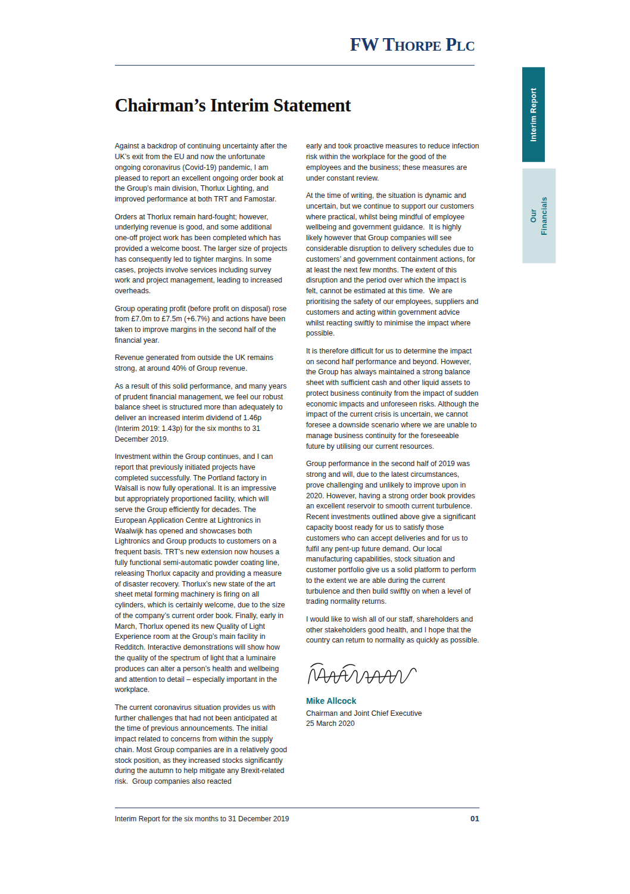Interim Report
Our Financials
FW THORPE PLC
Chairman’s Interim Statement
Against a backdrop of continuing uncertainty after the UK’s exit from the EU and now the unfortunate ongoing coronavirus (Covid-19) pandemic, I am pleased to report an excellent ongoing order book at the Group’s main division, Thorlux Lighting, and improved performance at both TRT and Famostar.
Orders at Thorlux remain hard-fought; however, underlying revenue is good, and some additional one-off project work has been completed which has provided a welcome boost. The larger size of projects has consequently led to tighter margins. In some cases, projects involve services including survey work and project management, leading to increased overheads.
Group operating profit (before profit on disposal) rose from £7.0m to £7.5m (+6.7%) and actions have been taken to improve margins in the second half of the financial year.
Revenue generated from outside the UK remains strong, at around 40% of Group revenue.
As a result of this solid performance, and many years of prudent financial management, we feel our robust balance sheet is structured more than adequately to deliver an increased interim dividend of 1.46p (Interim 2019: 1.43p) for the six months to 31 December 2019.
Investment within the Group continues, and I can report that previously initiated projects have completed successfully. The Portland factory in Walsall is now fully operational. It is an impressive but appropriately proportioned facility, which will serve the Group efficiently for decades. The European Application Centre at Lightronics in Waalwijk has opened and showcases both Lightronics and Group products to customers on a frequent basis. TRT’s new extension now houses a fully functional semi-automatic powder coating line, releasing Thorlux capacity and providing a measure of disaster recovery. Thorlux’s new state of the art sheet metal forming machinery is firing on all cylinders, which is certainly welcome, due to the size of the company’s current order book. Finally, early in March, Thorlux opened its new Quality of Light Experience room at the Group’s main facility in Redditch. Interactive demonstrations will show how the quality of the spectrum of light that a luminaire produces can alter a person’s health and wellbeing and attention to detail – especially important in the workplace.
The current coronavirus situation provides us with further challenges that had not been anticipated at the time of previous announcements. The initial impact related to concerns from within the supply chain. Most Group companies are in a relatively good stock position, as they increased stocks significantly during the autumn to help mitigate any Brexit-related risk. Group companies also reacted
early and took proactive measures to reduce infection risk within the workplace for the good of the employees and the business; these measures are under constant review.
At the time of writing, the situation is dynamic and uncertain, but we continue to support our customers where practical, whilst being mindful of employee wellbeing and government guidance. It is highly likely however that Group companies will see considerable disruption to delivery schedules due to customers’ and government containment actions, for at least the next few months. The extent of this disruption and the period over which the impact is felt, cannot be estimated at this time. We are prioritising the safety of our employees, suppliers and customers and acting within government advice whilst reacting swiftly to minimise the impact where possible.
It is therefore difficult for us to determine the impact on second half performance and beyond. However, the Group has always maintained a strong balance sheet with sufficient cash and other liquid assets to protect business continuity from the impact of sudden economic impacts and unforeseen risks. Although the impact of the current crisis is uncertain, we cannot foresee a downside scenario where we are unable to manage business continuity for the foreseeable future by utilising our current resources.
Group performance in the second half of 2019 was strong and will, due to the latest circumstances, prove challenging and unlikely to improve upon in 2020. However, having a strong order book provides an excellent reservoir to smooth current turbulence. Recent investments outlined above give a significant capacity boost ready for us to satisfy those customers who can accept deliveries and for us to fulfil any pent-up future demand. Our local manufacturing capabilities, stock situation and customer portfolio give us a solid platform to perform to the extent we are able during the current turbulence and then build swiftly on when a level of trading normality returns.
I would like to wish all of our staff, shareholders and other stakeholders good health, and I hope that the country can return to normality as quickly as possible.
Mike Allcock
Chairman and Joint Chief Executive
25 March 2020
Interim Report for the six months to 31 December 2019 01